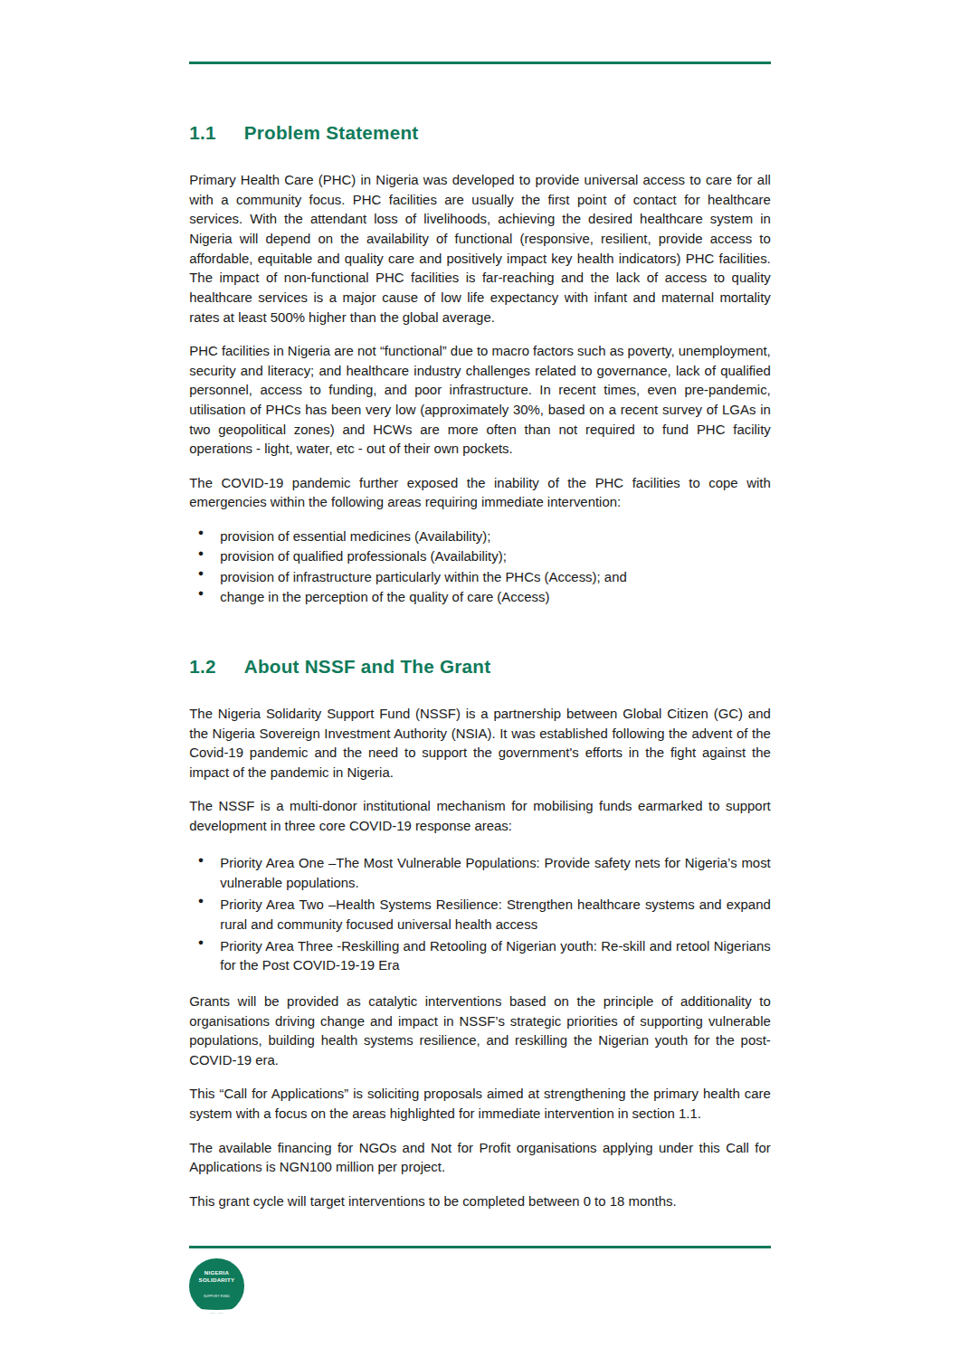1.1 Problem Statement
Primary Health Care (PHC) in Nigeria was developed to provide universal access to care for all with a community focus. PHC facilities are usually the first point of contact for healthcare services. With the attendant loss of livelihoods, achieving the desired healthcare system in Nigeria will depend on the availability of functional (responsive, resilient, provide access to affordable, equitable and quality care and positively impact key health indicators) PHC facilities. The impact of non-functional PHC facilities is far-reaching and the lack of access to quality healthcare services is a major cause of low life expectancy with infant and maternal mortality rates at least 500% higher than the global average.
PHC facilities in Nigeria are not “functional” due to macro factors such as poverty, unemployment, security and literacy; and healthcare industry challenges related to governance, lack of qualified personnel, access to funding, and poor infrastructure. In recent times, even pre-pandemic, utilisation of PHCs has been very low (approximately 30%, based on a recent survey of LGAs in two geopolitical zones) and HCWs are more often than not required to fund PHC facility operations - light, water, etc - out of their own pockets.
The COVID-19 pandemic further exposed the inability of the PHC facilities to cope with emergencies within the following areas requiring immediate intervention:
provision of essential medicines (Availability);
provision of qualified professionals (Availability);
provision of infrastructure particularly within the PHCs (Access); and
change in the perception of the quality of care (Access)
1.2 About NSSF and The Grant
The Nigeria Solidarity Support Fund (NSSF) is a partnership between Global Citizen (GC) and the Nigeria Sovereign Investment Authority (NSIA). It was established following the advent of the Covid-19 pandemic and the need to support the government's efforts in the fight against the impact of the pandemic in Nigeria.
The NSSF is a multi-donor institutional mechanism for mobilising funds earmarked to support development in three core COVID-19 response areas:
Priority Area One –The Most Vulnerable Populations: Provide safety nets for Nigeria’s most vulnerable populations.
Priority Area Two –Health Systems Resilience: Strengthen healthcare systems and expand rural and community focused universal health access
Priority Area Three -Reskilling and Retooling of Nigerian youth: Re-skill and retool Nigerians for the Post COVID-19-19 Era
Grants will be provided as catalytic interventions based on the principle of additionality to organisations driving change and impact in NSSF’s strategic priorities of supporting vulnerable populations, building health systems resilience, and reskilling the Nigerian youth for the post-COVID-19 era.
This “Call for Applications” is soliciting proposals aimed at strengthening the primary health care system with a focus on the areas highlighted for immediate intervention in section 1.1.
The available financing for NGOs and Not for Profit organisations applying under this Call for Applications is NGN100 million per project.
This grant cycle will target interventions to be completed between 0 to 18 months.
NIGERIA
SOLIDARITY
SUPPORT FUND